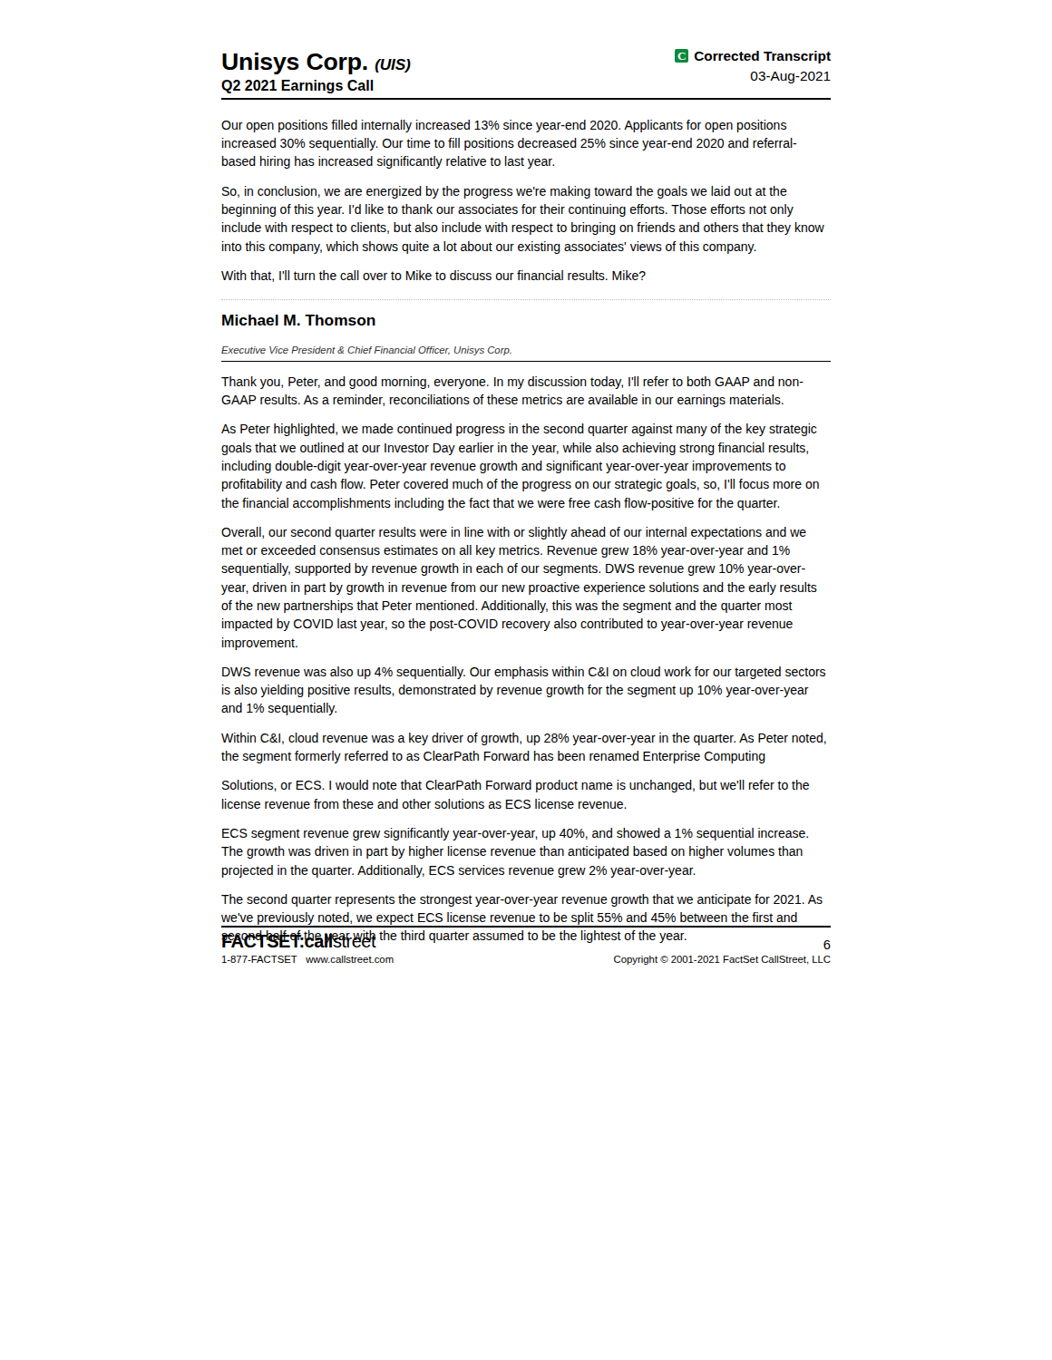Unisys Corp. (UIS)
Q2 2021 Earnings Call
CCorrected Transcript
03-Aug-2021
Our open positions filled internally increased 13% since year-end 2020. Applicants for open positions increased 30% sequentially. Our time to fill positions decreased 25% since year-end 2020 and referral-based hiring has increased significantly relative to last year.
So, in conclusion, we are energized by the progress we're making toward the goals we laid out at the beginning of this year. I'd like to thank our associates for their continuing efforts. Those efforts not only include with respect to clients, but also include with respect to bringing on friends and others that they know into this company, which shows quite a lot about our existing associates' views of this company.
With that, I'll turn the call over to Mike to discuss our financial results. Mike?
Michael M. Thomson
Executive Vice President & Chief Financial Officer, Unisys Corp.
Thank you, Peter, and good morning, everyone. In my discussion today, I'll refer to both GAAP and non-GAAP results. As a reminder, reconciliations of these metrics are available in our earnings materials.
As Peter highlighted, we made continued progress in the second quarter against many of the key strategic goals that we outlined at our Investor Day earlier in the year, while also achieving strong financial results, including double-digit year-over-year revenue growth and significant year-over-year improvements to profitability and cash flow. Peter covered much of the progress on our strategic goals, so, I'll focus more on the financial accomplishments including the fact that we were free cash flow-positive for the quarter.
Overall, our second quarter results were in line with or slightly ahead of our internal expectations and we met or exceeded consensus estimates on all key metrics. Revenue grew 18% year-over-year and 1% sequentially, supported by revenue growth in each of our segments. DWS revenue grew 10% year-over-year, driven in part by growth in revenue from our new proactive experience solutions and the early results of the new partnerships that Peter mentioned. Additionally, this was the segment and the quarter most impacted by COVID last year, so the post-COVID recovery also contributed to year-over-year revenue improvement.
DWS revenue was also up 4% sequentially. Our emphasis within C&I on cloud work for our targeted sectors is also yielding positive results, demonstrated by revenue growth for the segment up 10% year-over-year and 1% sequentially.
Within C&I, cloud revenue was a key driver of growth, up 28% year-over-year in the quarter. As Peter noted, the segment formerly referred to as ClearPath Forward has been renamed Enterprise Computing
Solutions, or ECS. I would note that ClearPath Forward product name is unchanged, but we'll refer to the license revenue from these and other solutions as ECS license revenue.
ECS segment revenue grew significantly year-over-year, up 40%, and showed a 1% sequential increase. The growth was driven in part by higher license revenue than anticipated based on higher volumes than projected in the quarter. Additionally, ECS services revenue grew 2% year-over-year.
The second quarter represents the strongest year-over-year revenue growth that we anticipate for 2021. As we've previously noted, we expect ECS license revenue to be split 55% and 45% between the first and second half of the year with the third quarter assumed to be the lightest of the year.
FACTSET: call street
1-877-FACTSET www.callstreet.com
6
Copyright © 2001-2021 FactSet CallStreet, LLC